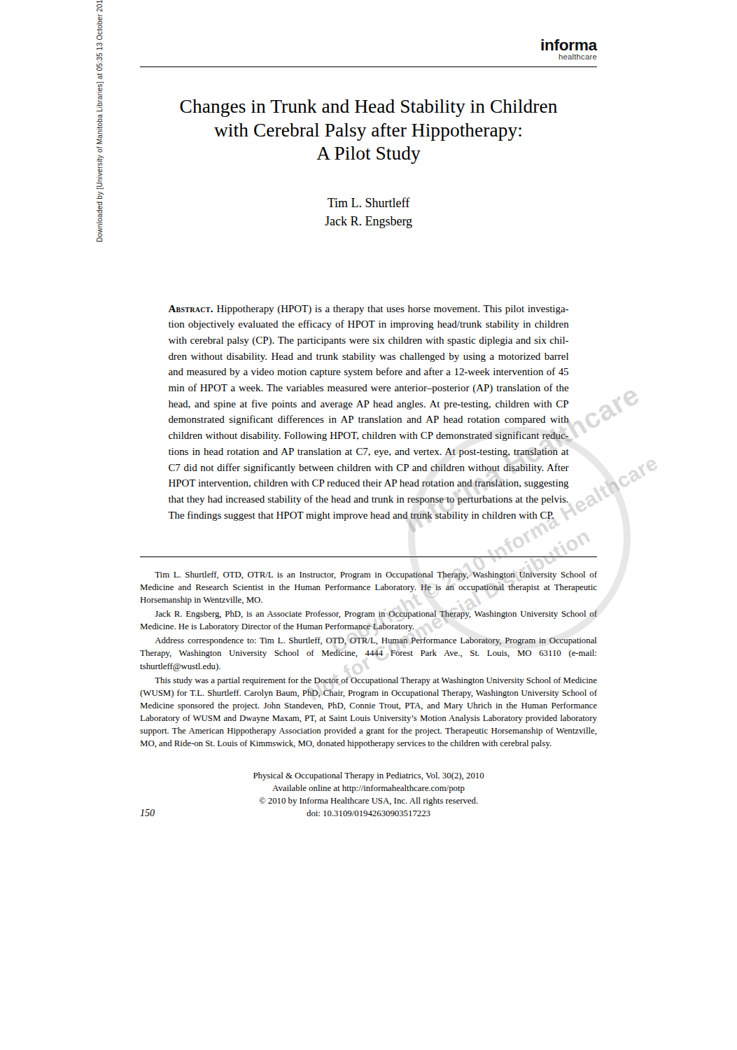Downloaded by [University of Manitoba Libraries] at 05:35 13 October 2015
informa
healthcare
Changes in Trunk and Head Stability in Children
with Cerebral Palsy after Hippotherapy:
A Pilot Study
Tim L. Shurtleff
Jack R. Engsberg
Abstract. Hippotherapy (HPOT) is a therapy that uses horse movement. This pilot investigation objectively evaluated the efficacy of HPOT in improving head/trunk stability in children with cerebral palsy (CP). The participants were six children with spastic diplegia and six children without disability. Head and trunk stability was challenged by using a motorized barrel and measured by a video motion capture system before and after a 12-week intervention of 45 min of HPOT a week. The variables measured were anterior–posterior (AP) translation of the head, and spine at five points and average AP head angles. At pre-testing, children with CP demonstrated significant differences in AP translation and AP head rotation compared with children without disability. Following HPOT, children with CP demonstrated significant reductions in head rotation and AP translation at C7, eye, and vertex. At post-testing, translation at C7 did not differ significantly between children with CP and children without disability. After HPOT intervention, children with CP reduced their AP head rotation and translation, suggesting that they had increased stability of the head and trunk in response to perturbations at the pelvis. The findings suggest that HPOT might improve head and trunk stability in children with CP.
Tim L. Shurtleff, OTD, OTR/L is an Instructor, Program in Occupational Therapy, Washington University School of Medicine and Research Scientist in the Human Performance Laboratory. He is an occupational therapist at Therapeutic Horsemanship in Wentzville, MO.
Jack R. Engsberg, PhD, is an Associate Professor, Program in Occupational Therapy, Washington University School of Medicine. He is Laboratory Director of the Human Performance Laboratory.
Address correspondence to: Tim L. Shurtleff, OTD, OTR/L, Human Performance Laboratory, Program in Occupational Therapy, Washington University School of Medicine, 4444 Forest Park Ave., St. Louis, MO 63110 (e-mail: tshurtleff@wustl.edu).
This study was a partial requirement for the Doctor of Occupational Therapy at Washington University School of Medicine (WUSM) for T.L. Shurtleff. Carolyn Baum, PhD, Chair, Program in Occupational Therapy, Washington University School of Medicine sponsored the project. John Standeven, PhD, Connie Trout, PTA, and Mary Uhrich in the Human Performance Laboratory of WUSM and Dwayne Maxam, PT, at Saint Louis University’s Motion Analysis Laboratory provided laboratory support. The American Hippotherapy Association provided a grant for the project. Therapeutic Horsemanship of Wentzville, MO, and Ride-on St. Louis of Kimmswick, MO, donated hippotherapy services to the children with cerebral palsy.
150 Physical & Occupational Therapy in Pediatrics, Vol. 30(2), 2010
Available online at http://informahealthcare.com/potp
© 2010 by Informa Healthcare USA, Inc. All rights reserved.
doi: 10.3109/01942630903517223
Informa Healthcare
Copyright © 2010 Informa Healthcare
Not for Commercial Distribution